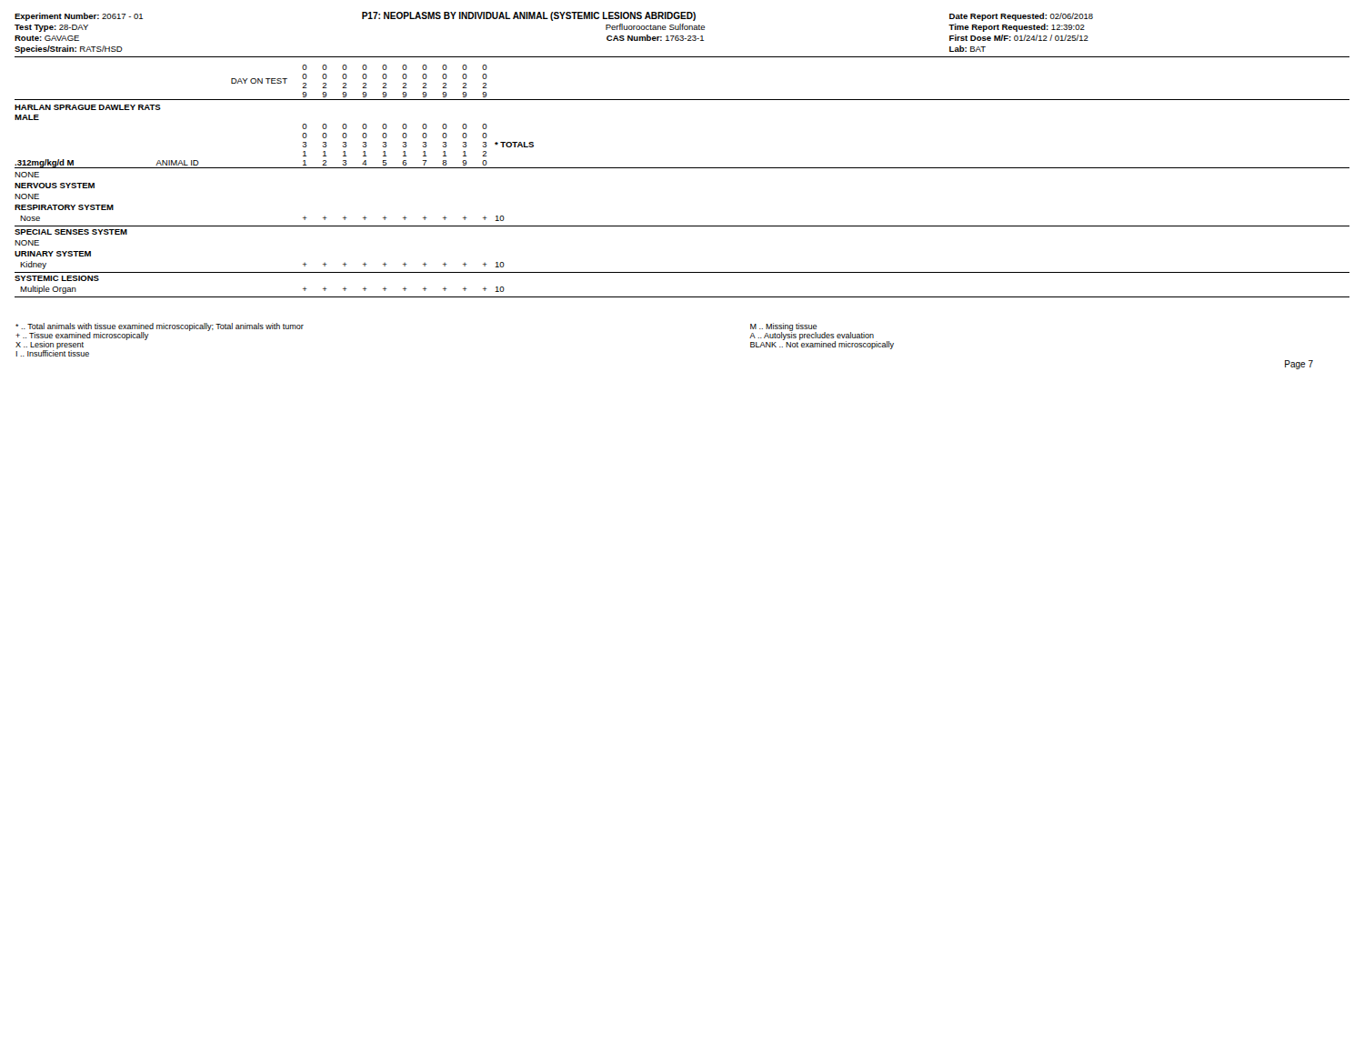| Experiment Number: 20617 - 01 | P17: NEOPLASMS BY INDIVIDUAL ANIMAL (SYSTEMIC LESIONS ABRIDGED) | Date Report Requested: 02/06/2018 |
| Test Type: 28-DAY | Perfluorooctane Sulfonate | Time Report Requested: 12:39:02 |
| Route: GAVAGE | CAS Number: 1763-23-1 | First Dose M/F: 01/24/12 / 01/25/12 |
| Species/Strain: RATS/HSD | | Lab: BAT |
| DAY ON TEST | 0 0 2 9 | 0 0 2 9 | 0 0 2 9 | 0 0 2 9 | 0 0 2 9 | 0 0 2 9 | 0 0 2 9 | 0 0 2 9 | 0 0 2 9 | 0 0 2 9 | |
| HARLAN SPRAGUE DAWLEY RATS MALE | |
| .312mg/kg/d M ANIMAL ID | 0 0 3 1 1 | 0 0 3 1 2 | 0 0 3 1 3 | 0 0 3 1 4 | 0 0 3 1 5 | 0 0 3 1 6 | 0 0 3 1 7 | 0 0 3 1 8 | 0 0 3 1 9 | 0 0 3 2 0 | * TOTALS |
| NONE | |
| NERVOUS SYSTEM |
| NONE | |
| RESPIRATORY SYSTEM |
| Nose | + | + | + | + | + | + | + | + | + | + | 10 |
| SPECIAL SENSES SYSTEM |
| NONE | |
| URINARY SYSTEM |
| Kidney | + | + | + | + | + | + | + | + | + | + | 10 |
| SYSTEMIC LESIONS |
| Multiple Organ | + | + | + | + | + | + | + | + | + | + | 10 |
| * .. Total animals with tissue examined microscopically; Total animals with tumor + .. Tissue examined microscopically X .. Lesion present I .. Insufficient tissue | M .. Missing tissue A .. Autolysis precludes evaluation BLANK .. Not examined microscopically |
Page 7